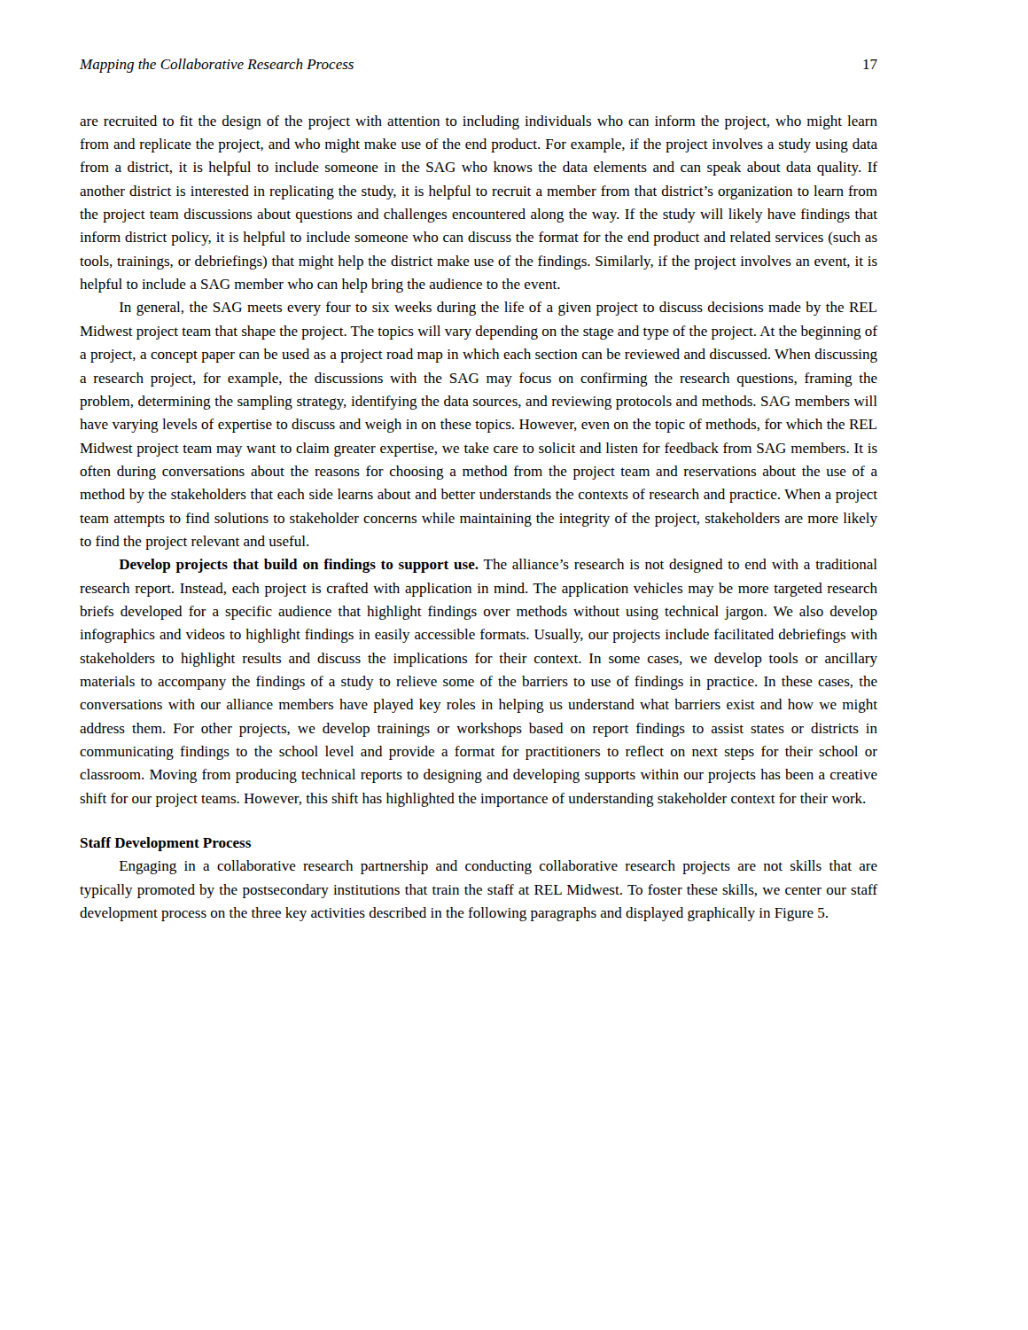Mapping the Collaborative Research Process 17
are recruited to fit the design of the project with attention to including individuals who can inform the project, who might learn from and replicate the project, and who might make use of the end product. For example, if the project involves a study using data from a district, it is helpful to include someone in the SAG who knows the data elements and can speak about data quality. If another district is interested in replicating the study, it is helpful to recruit a member from that district’s organization to learn from the project team discussions about questions and challenges encountered along the way. If the study will likely have findings that inform district policy, it is helpful to include someone who can discuss the format for the end product and related services (such as tools, trainings, or debriefings) that might help the district make use of the findings. Similarly, if the project involves an event, it is helpful to include a SAG member who can help bring the audience to the event.
In general, the SAG meets every four to six weeks during the life of a given project to discuss decisions made by the REL Midwest project team that shape the project. The topics will vary depending on the stage and type of the project. At the beginning of a project, a concept paper can be used as a project road map in which each section can be reviewed and discussed. When discussing a research project, for example, the discussions with the SAG may focus on confirming the research questions, framing the problem, determining the sampling strategy, identifying the data sources, and reviewing protocols and methods. SAG members will have varying levels of expertise to discuss and weigh in on these topics. However, even on the topic of methods, for which the REL Midwest project team may want to claim greater expertise, we take care to solicit and listen for feedback from SAG members. It is often during conversations about the reasons for choosing a method from the project team and reservations about the use of a method by the stakeholders that each side learns about and better understands the contexts of research and practice. When a project team attempts to find solutions to stakeholder concerns while maintaining the integrity of the project, stakeholders are more likely to find the project relevant and useful.
Develop projects that build on findings to support use. The alliance’s research is not designed to end with a traditional research report. Instead, each project is crafted with application in mind. The application vehicles may be more targeted research briefs developed for a specific audience that highlight findings over methods without using technical jargon. We also develop infographics and videos to highlight findings in easily accessible formats. Usually, our projects include facilitated debriefings with stakeholders to highlight results and discuss the implications for their context. In some cases, we develop tools or ancillary materials to accompany the findings of a study to relieve some of the barriers to use of findings in practice. In these cases, the conversations with our alliance members have played key roles in helping us understand what barriers exist and how we might address them. For other projects, we develop trainings or workshops based on report findings to assist states or districts in communicating findings to the school level and provide a format for practitioners to reflect on next steps for their school or classroom. Moving from producing technical reports to designing and developing supports within our projects has been a creative shift for our project teams. However, this shift has highlighted the importance of understanding stakeholder context for their work.
Staff Development Process
Engaging in a collaborative research partnership and conducting collaborative research projects are not skills that are typically promoted by the postsecondary institutions that train the staff at REL Midwest. To foster these skills, we center our staff development process on the three key activities described in the following paragraphs and displayed graphically in Figure 5.